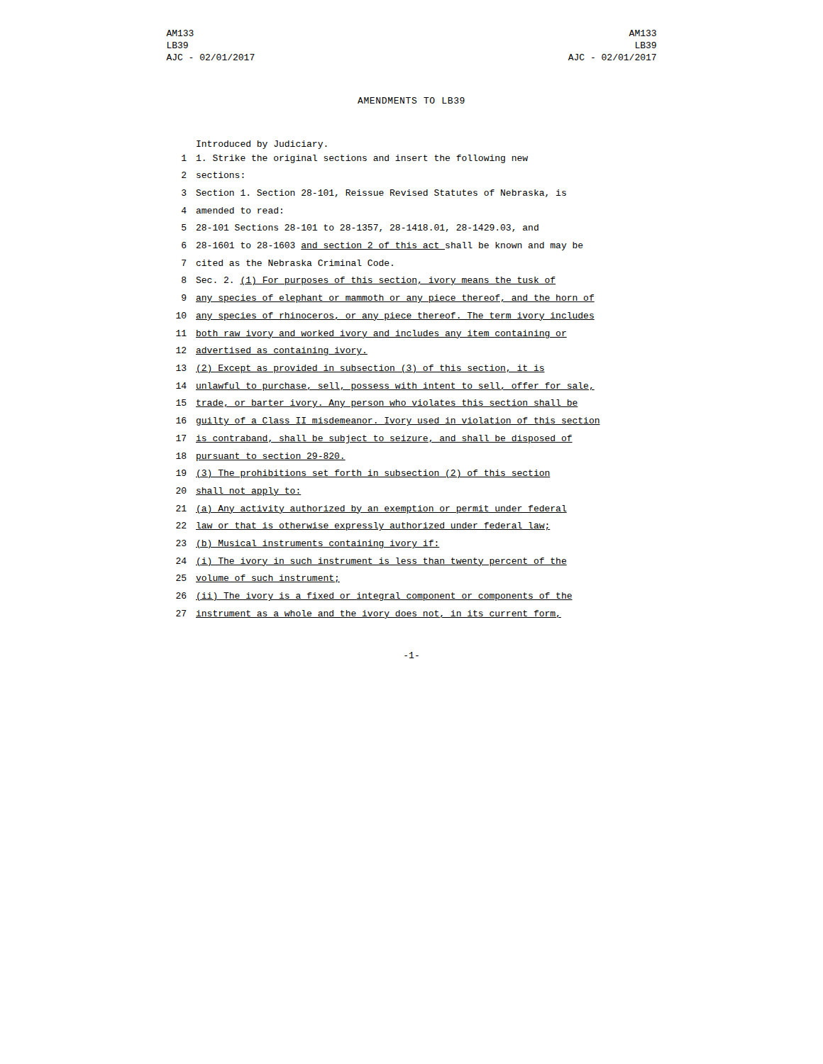AM133 LB39 AJC - 02/01/2017
AM133 LB39 AJC - 02/01/2017
AMENDMENTS TO LB39
Introduced by Judiciary.
1. Strike the original sections and insert the following new
sections:
Section 1. Section 28-101, Reissue Revised Statutes of Nebraska, is
amended to read:
28-101 Sections 28-101 to 28-1357, 28-1418.01, 28-1429.03, and
28-1601 to 28-1603 and section 2 of this act shall be known and may be
cited as the Nebraska Criminal Code.
Sec. 2. (1) For purposes of this section, ivory means the tusk of
any species of elephant or mammoth or any piece thereof, and the horn of
any species of rhinoceros, or any piece thereof. The term ivory includes
both raw ivory and worked ivory and includes any item containing or
advertised as containing ivory.
(2) Except as provided in subsection (3) of this section, it is
unlawful to purchase, sell, possess with intent to sell, offer for sale,
trade, or barter ivory. Any person who violates this section shall be
guilty of a Class II misdemeanor. Ivory used in violation of this section
is contraband, shall be subject to seizure, and shall be disposed of
pursuant to section 29-820.
(3) The prohibitions set forth in subsection (2) of this section
shall not apply to:
(a) Any activity authorized by an exemption or permit under federal
law or that is otherwise expressly authorized under federal law;
(b) Musical instruments containing ivory if:
(i) The ivory in such instrument is less than twenty percent of the
volume of such instrument;
(ii) The ivory is a fixed or integral component or components of the
instrument as a whole and the ivory does not, in its current form,
-1-